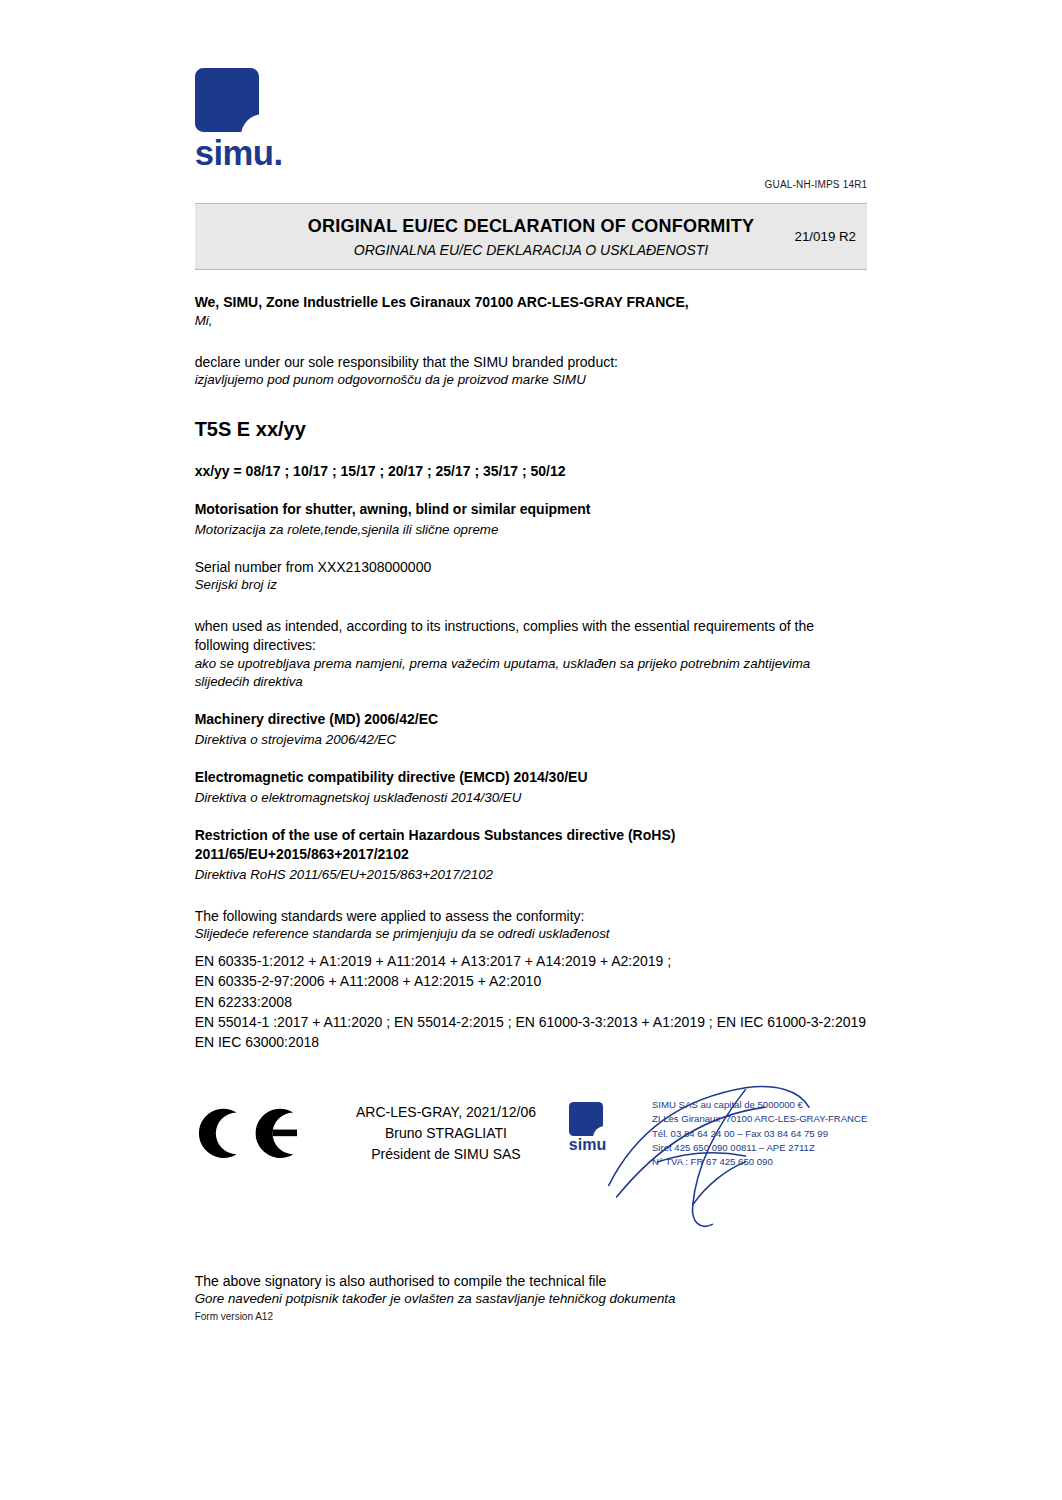simu.
GUAL-NH-IMPS 14R1
ORIGINAL EU/EC DECLARATION OF CONFORMITY
ORGINALNA EU/EC DEKLARACIJA O USKLAĐENOSTI
21/019 R2
We, SIMU, Zone Industrielle Les Giranaux 70100 ARC-LES-GRAY FRANCE,
Mi,
declare under our sole responsibility that the SIMU branded product:
izjavljujemo pod punom odgovornošču da je proizvod marke SIMU
T5S E xx/yy
xx/yy = 08/17 ; 10/17 ; 15/17 ; 20/17 ; 25/17 ; 35/17 ; 50/12
Motorisation for shutter, awning, blind or similar equipment
Motorizacija za rolete,tende,sjenila ili slične opreme
Serial number from XXX21308000000
Serijski broj iz
when used as intended, according to its instructions, complies with the essential requirements of the following directives:
ako se upotrebljava prema namjeni, prema važećim uputama, usklađen sa prijeko potrebnim zahtijevima slijedećih direktiva
Machinery directive (MD) 2006/42/EC
Direktiva o strojevima 2006/42/EC
Electromagnetic compatibility directive (EMCD) 2014/30/EU
Direktiva o elektromagnetskoj usklađenosti 2014/30/EU
Restriction of the use of certain Hazardous Substances directive (RoHS) 2011/65/EU+2015/863+2017/2102
Direktiva RoHS 2011/65/EU+2015/863+2017/2102
The following standards were applied to assess the conformity:
Slijedeće reference standarda se primjenjuju da se odredi usklađenost
EN 60335‑1:2012 + A1:2019 + A11:2014 + A13:2017 + A14:2019 + A2:2019 ;
EN 60335‑2‑97:2006 + A11:2008 + A12:2015 + A2:2010
EN 62233:2008
EN 55014‑1 :2017 + A11:2020 ; EN 55014‑2:2015 ; EN 61000‑3‑3:2013 + A1:2019 ; EN IEC 61000‑3‑2:2019
EN IEC 63000:2018
ARC-LES-GRAY, 2021/12/06
Bruno STRAGLIATI
Président de SIMU SAS
simu
SIMU SAS au capital de 5000000 €
ZI Les Giranaux 70100 ARC-LES-GRAY-FRANCE
Tél. 03 84 64 24 00 – Fax 03 84 64 75 99
Siret 425 650 090 00811 – APE 2711Z
N° TVA : FR 67 425 650 090
The above signatory is also authorised to compile the technical file
Gore navedeni potpisnik također je ovlašten za sastavljanje tehničkog dokumenta
Form version A12